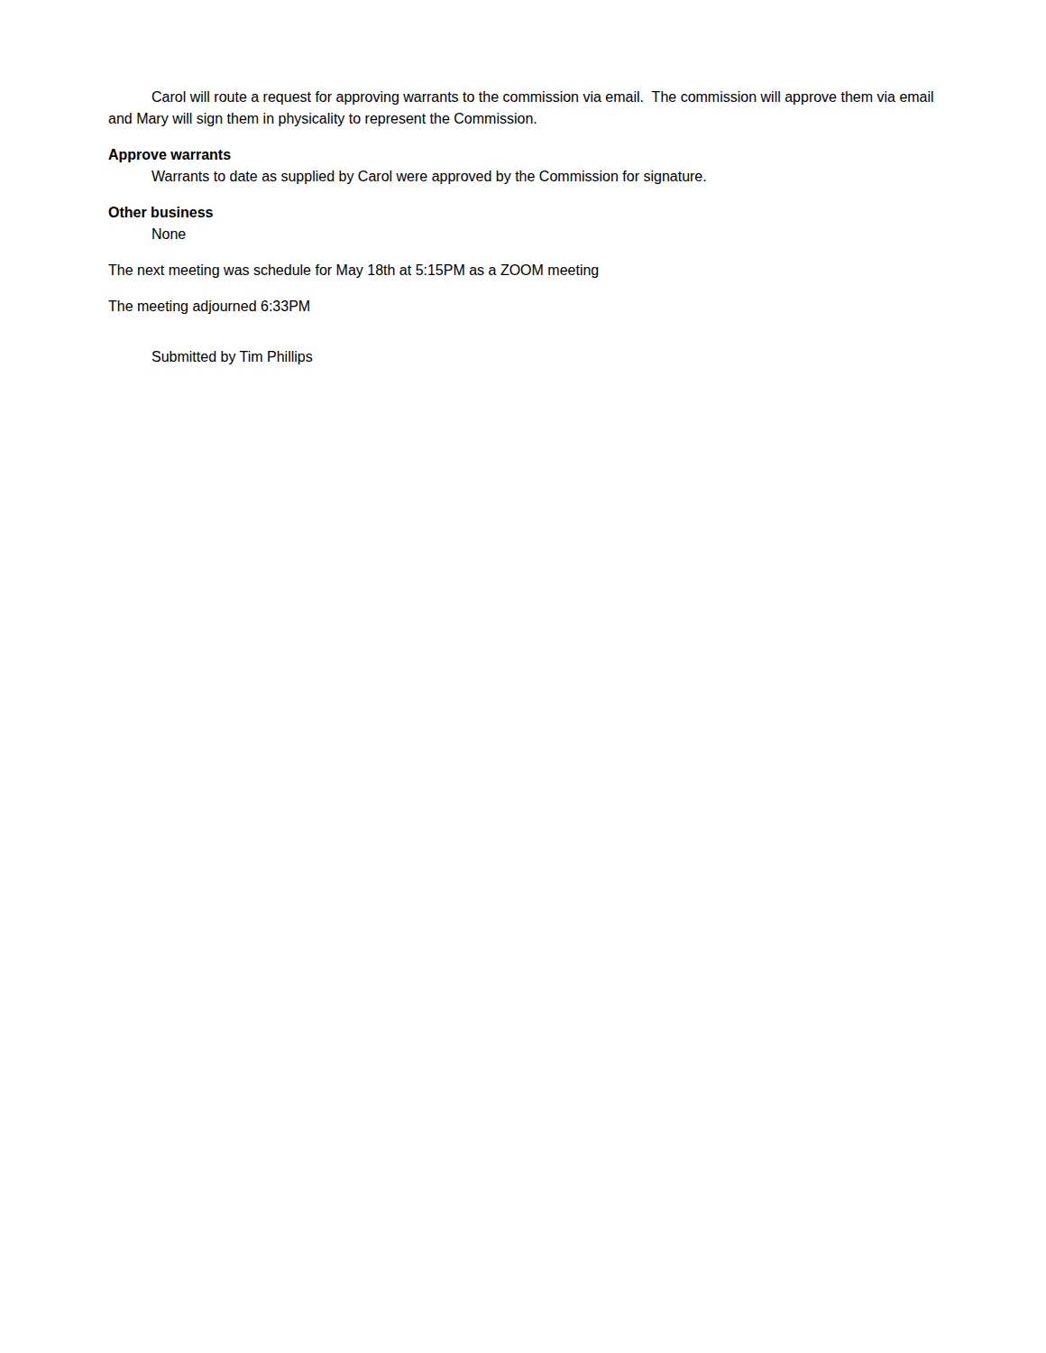Carol will route a request for approving warrants to the commission via email. The commission will approve them via email and Mary will sign them in physicality to represent the Commission.
Approve warrants
Warrants to date as supplied by Carol were approved by the Commission for signature.
Other business
None
The next meeting was schedule for May 18th at 5:15PM as a ZOOM meeting
The meeting adjourned 6:33PM
Submitted by Tim Phillips